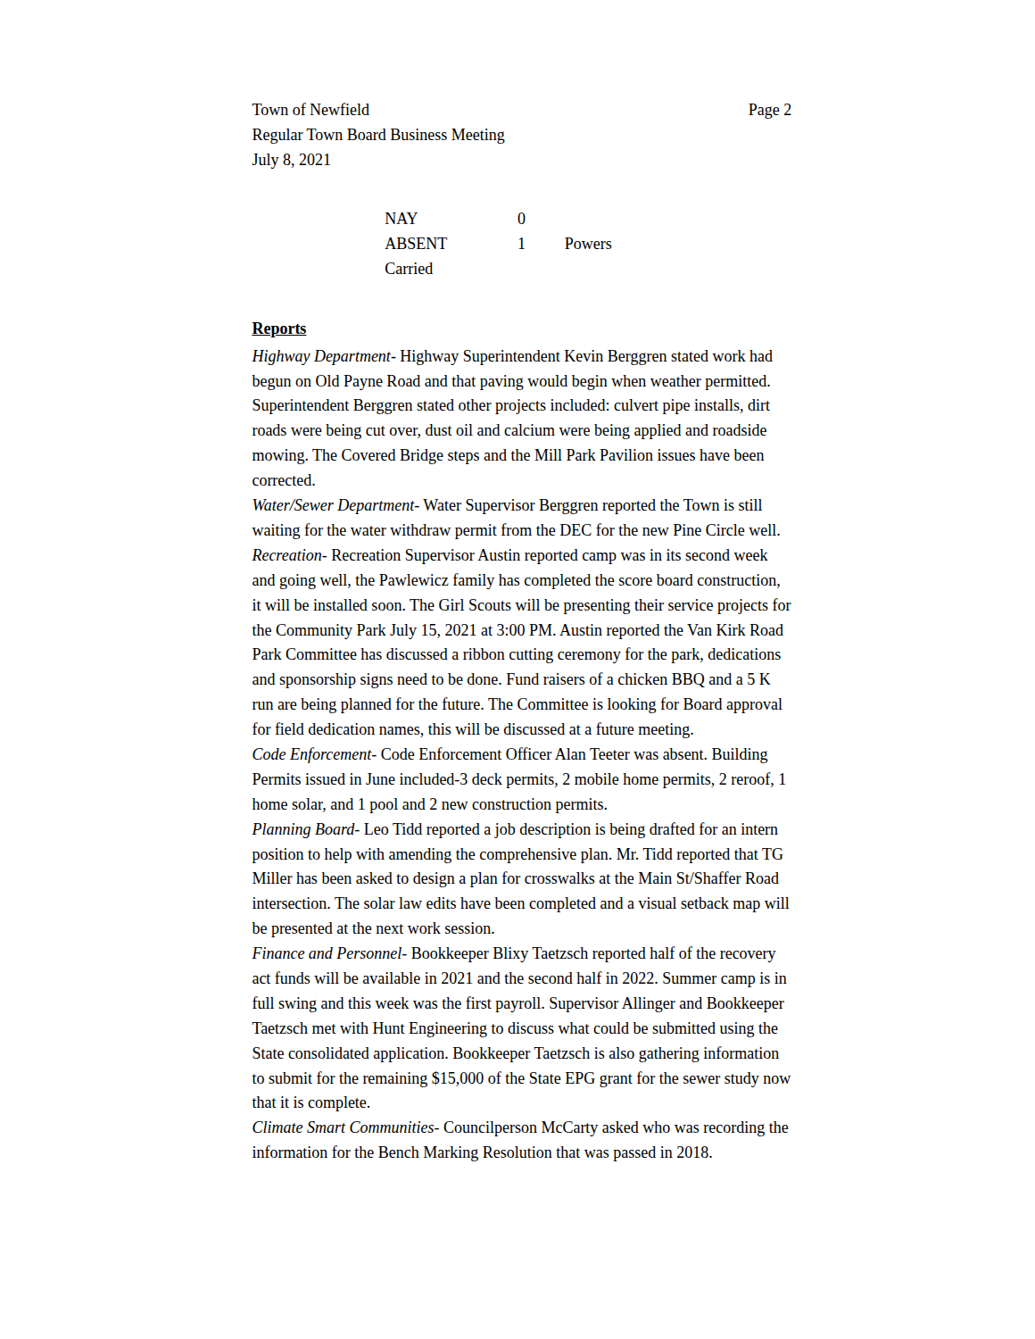Page 2
Town of Newfield Regular Town Board Business Meeting July 8, 2021
NAY 0 ABSENT 1 Powers Carried
Reports
Highway Department- Highway Superintendent Kevin Berggren stated work had begun on Old Payne Road and that paving would begin when weather permitted. Superintendent Berggren stated other projects included: culvert pipe installs, dirt roads were being cut over, dust oil and calcium were being applied and roadside mowing. The Covered Bridge steps and the Mill Park Pavilion issues have been corrected.
Water/Sewer Department- Water Supervisor Berggren reported the Town is still waiting for the water withdraw permit from the DEC for the new Pine Circle well.
Recreation- Recreation Supervisor Austin reported camp was in its second week and going well, the Pawlewicz family has completed the score board construction, it will be installed soon. The Girl Scouts will be presenting their service projects for the Community Park July 15, 2021 at 3:00 PM. Austin reported the Van Kirk Road Park Committee has discussed a ribbon cutting ceremony for the park, dedications and sponsorship signs need to be done. Fund raisers of a chicken BBQ and a 5 K run are being planned for the future. The Committee is looking for Board approval for field dedication names, this will be discussed at a future meeting.
Code Enforcement- Code Enforcement Officer Alan Teeter was absent. Building Permits issued in June included-3 deck permits, 2 mobile home permits, 2 reroof, 1 home solar, and 1 pool and 2 new construction permits.
Planning Board- Leo Tidd reported a job description is being drafted for an intern position to help with amending the comprehensive plan. Mr. Tidd reported that TG Miller has been asked to design a plan for crosswalks at the Main St/Shaffer Road intersection. The solar law edits have been completed and a visual setback map will be presented at the next work session.
Finance and Personnel- Bookkeeper Blixy Taetzsch reported half of the recovery act funds will be available in 2021 and the second half in 2022. Summer camp is in full swing and this week was the first payroll. Supervisor Allinger and Bookkeeper Taetzsch met with Hunt Engineering to discuss what could be submitted using the State consolidated application. Bookkeeper Taetzsch is also gathering information to submit for the remaining $15,000 of the State EPG grant for the sewer study now that it is complete.
Climate Smart Communities- Councilperson McCarty asked who was recording the information for the Bench Marking Resolution that was passed in 2018.